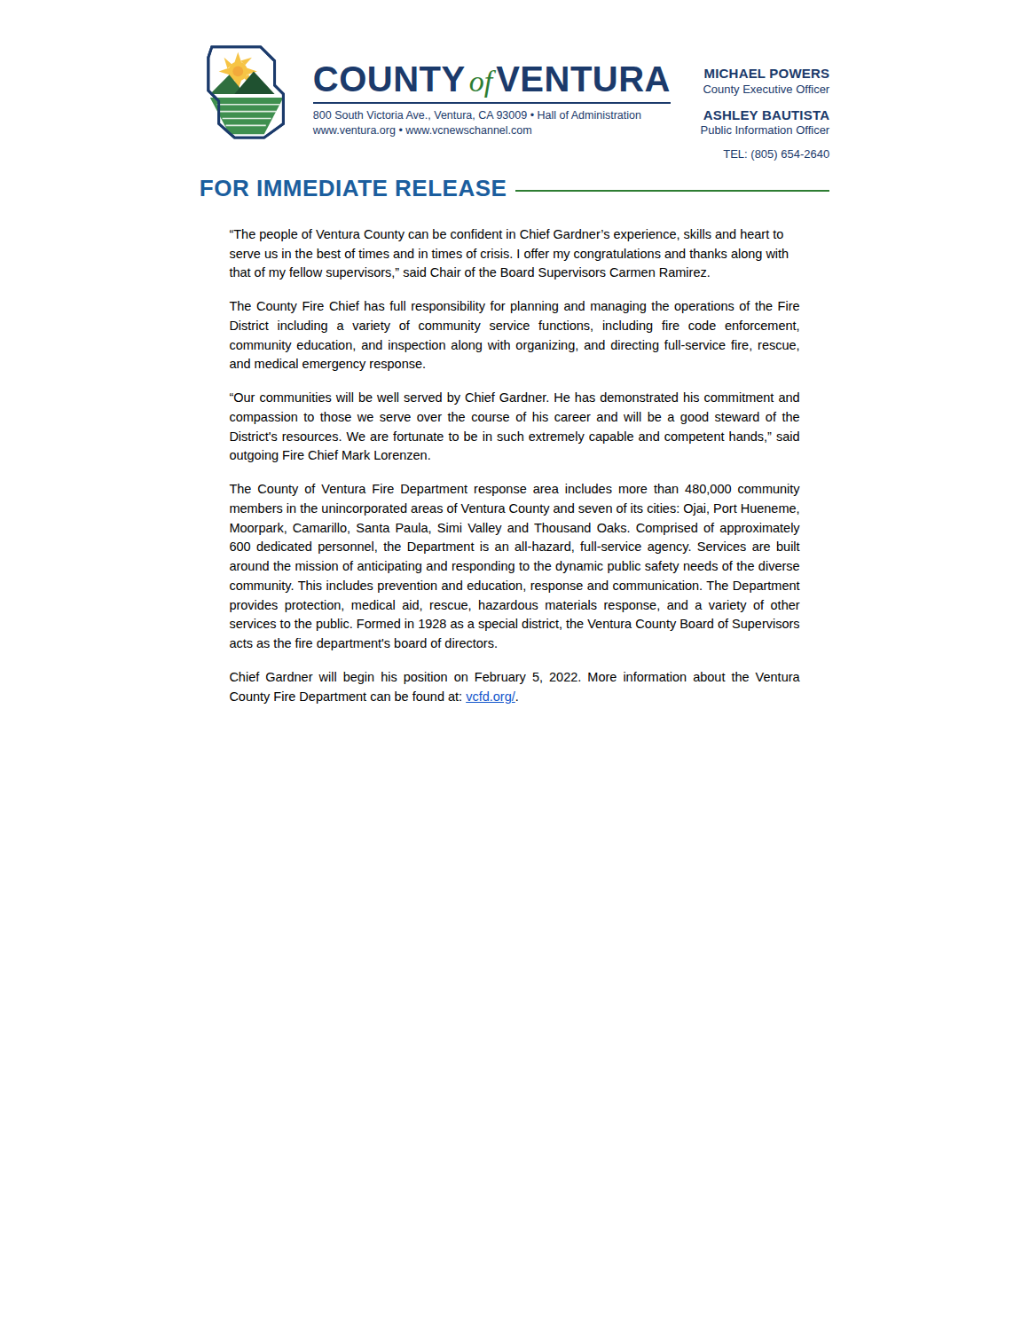COUNTYof VENTURA
800 South Victoria Ave., Ventura, CA 93009 • Hall of Administration
www.ventura.org • www.vcnewschannel.com
MICHAEL POWERS
County Executive Officer
ASHLEY BAUTISTA
Public Information Officer
TEL: (805) 654-2640
FOR IMMEDIATE RELEASE
“The people of Ventura County can be confident in Chief Gardner’s experience, skills and heart to serve us in the best of times and in times of crisis. I offer my congratulations and thanks along with that of my fellow supervisors,” said Chair of the Board Supervisors Carmen Ramirez.
The County Fire Chief has full responsibility for planning and managing the operations of the Fire District including a variety of community service functions, including fire code enforcement, community education, and inspection along with organizing, and directing full-service fire, rescue, and medical emergency response.
“Our communities will be well served by Chief Gardner. He has demonstrated his commitment and compassion to those we serve over the course of his career and will be a good steward of the District's resources. We are fortunate to be in such extremely capable and competent hands,” said outgoing Fire Chief Mark Lorenzen.
The County of Ventura Fire Department response area includes more than 480,000 community members in the unincorporated areas of Ventura County and seven of its cities: Ojai, Port Hueneme, Moorpark, Camarillo, Santa Paula, Simi Valley and Thousand Oaks. Comprised of approximately 600 dedicated personnel, the Department is an all-hazard, full-service agency. Services are built around the mission of anticipating and responding to the dynamic public safety needs of the diverse community. This includes prevention and education, response and communication. The Department provides protection, medical aid, rescue, hazardous materials response, and a variety of other services to the public. Formed in 1928 as a special district, the Ventura County Board of Supervisors acts as the fire department's board of directors.
Chief Gardner will begin his position on February 5, 2022. More information about the Ventura County Fire Department can be found at: vcfd.org/.